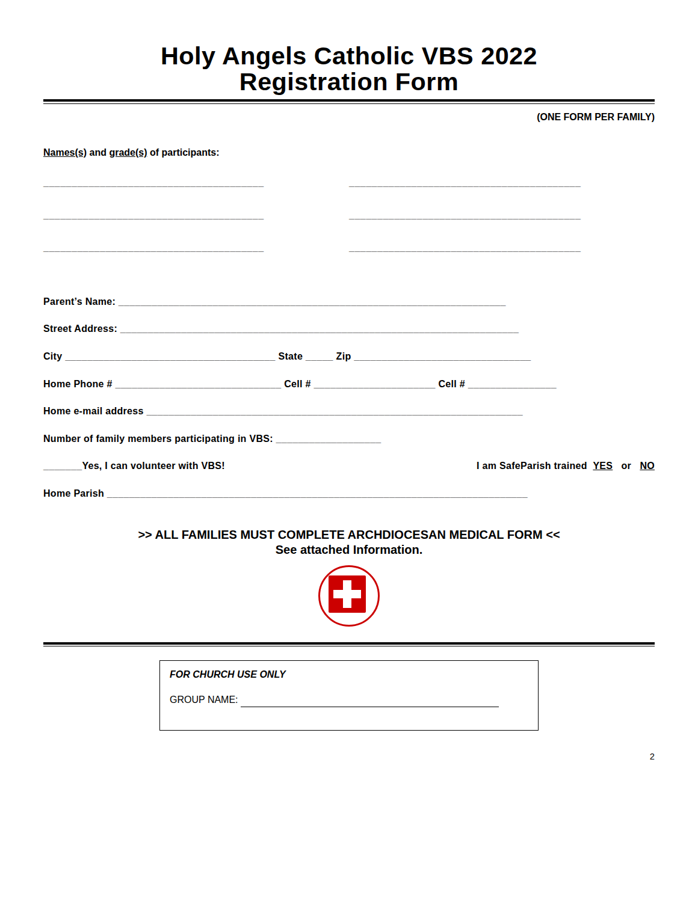Holy Angels Catholic VBS 2022
Registration Form
(ONE FORM PER FAMILY)
Names(s) and grade(s) of participants:
| _______________________________________ | | _________________________________________ |
| _______________________________________ | | _________________________________________ |
| _______________________________________ | | _________________________________________ |
Parent’s Name: ______________________________________________________________________
Street Address: ________________________________________________________________________
City ______________________________________ State _____ Zip ________________________________
Home Phone # ______________________________ Cell # ______________________ Cell # ________________
Home e-mail address ____________________________________________________________________
Number of family members participating in VBS: ___________________
_______Yes, I can volunteer with VBS! I am SafeParish trained YES or NO
Home Parish ____________________________________________________________________________
>> ALL FAMILIES MUST COMPLETE ARCHDIOCESAN MEDICAL FORM <<
See attached Information.
FOR CHURCH USE ONLY
GROUP NAME:
2